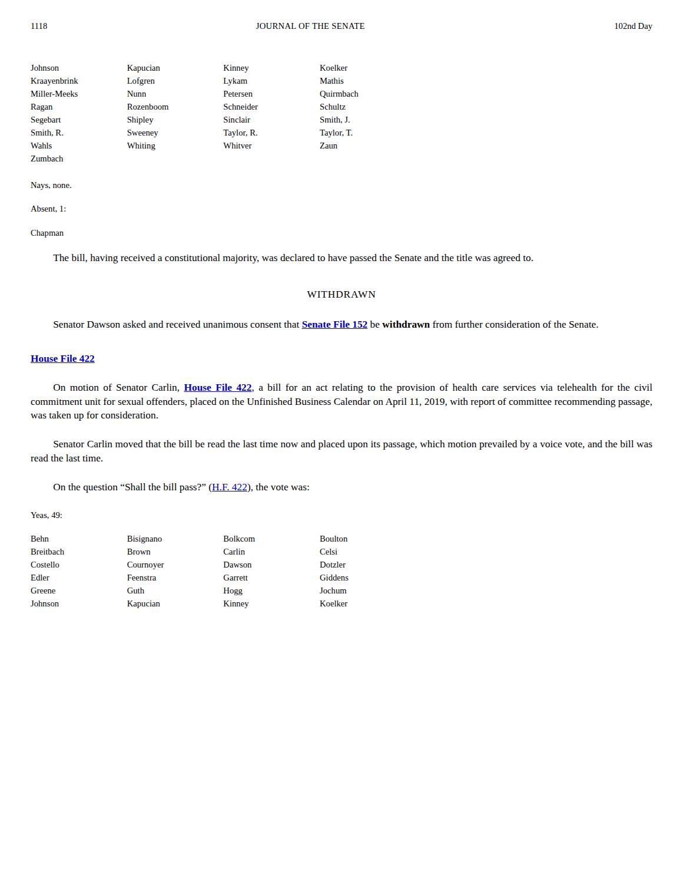1118
JOURNAL OF THE SENATE
102nd Day
| Johnson | Kapucian | Kinney | Koelker |
| Kraayenbrink | Lofgren | Lykam | Mathis |
| Miller-Meeks | Nunn | Petersen | Quirmbach |
| Ragan | Rozenboom | Schneider | Schultz |
| Segebart | Shipley | Sinclair | Smith, J. |
| Smith, R. | Sweeney | Taylor, R. | Taylor, T. |
| Wahls | Whiting | Whitver | Zaun |
| Zumbach | | | |
Nays, none.
Absent, 1:
Chapman
The bill, having received a constitutional majority, was declared to have passed the Senate and the title was agreed to.
WITHDRAWN
Senator Dawson asked and received unanimous consent that Senate File 152 be withdrawn from further consideration of the Senate.
House File 422
On motion of Senator Carlin, House File 422, a bill for an act relating to the provision of health care services via telehealth for the civil commitment unit for sexual offenders, placed on the Unfinished Business Calendar on April 11, 2019, with report of committee recommending passage, was taken up for consideration.
Senator Carlin moved that the bill be read the last time now and placed upon its passage, which motion prevailed by a voice vote, and the bill was read the last time.
On the question “Shall the bill pass?” (H.F. 422), the vote was:
Yeas, 49:
| Behn | Bisignano | Bolkcom | Boulton |
| Breitbach | Brown | Carlin | Celsi |
| Costello | Cournoyer | Dawson | Dotzler |
| Edler | Feenstra | Garrett | Giddens |
| Greene | Guth | Hogg | Jochum |
| Johnson | Kapucian | Kinney | Koelker |